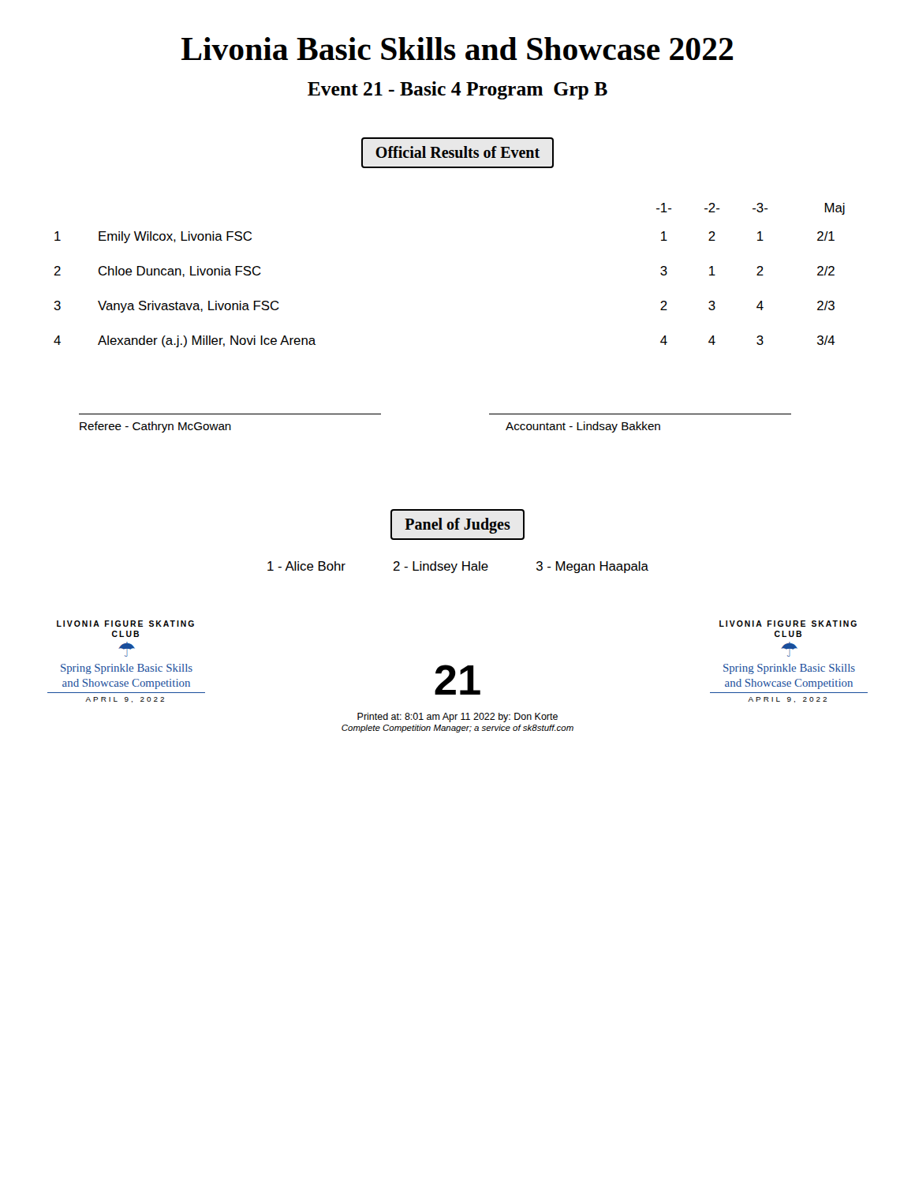Livonia Basic Skills and Showcase 2022
Event 21 - Basic 4 Program Grp B
Official Results of Event
| | | -1- | -2- | -3- | Maj |
| --- | --- | --- | --- | --- | --- |
| 1 | Emily Wilcox, Livonia FSC | 1 | 2 | 1 | 2/1 |
| 2 | Chloe Duncan, Livonia FSC | 3 | 1 | 2 | 2/2 |
| 3 | Vanya Srivastava, Livonia FSC | 2 | 3 | 4 | 2/3 |
| 4 | Alexander (a.j.) Miller, Novi Ice Arena | 4 | 4 | 3 | 3/4 |
| Referee - Cathryn McGowan | Accountant - Lindsay Bakken |
Panel of Judges
1 - Alice Bohr 2 - Lindsey Hale 3 - Megan Haapala
LIVONIA FIGURE SKATING CLUB
☂
Spring Sprinkle Basic Skills
and Showcase Competition
APRIL 9, 2022
21
LIVONIA FIGURE SKATING CLUB
☂
Spring Sprinkle Basic Skills
and Showcase Competition
APRIL 9, 2022
Printed at: 8:01 am Apr 11 2022 by: Don Korte
Complete Competition Manager; a service of sk8stuff.com